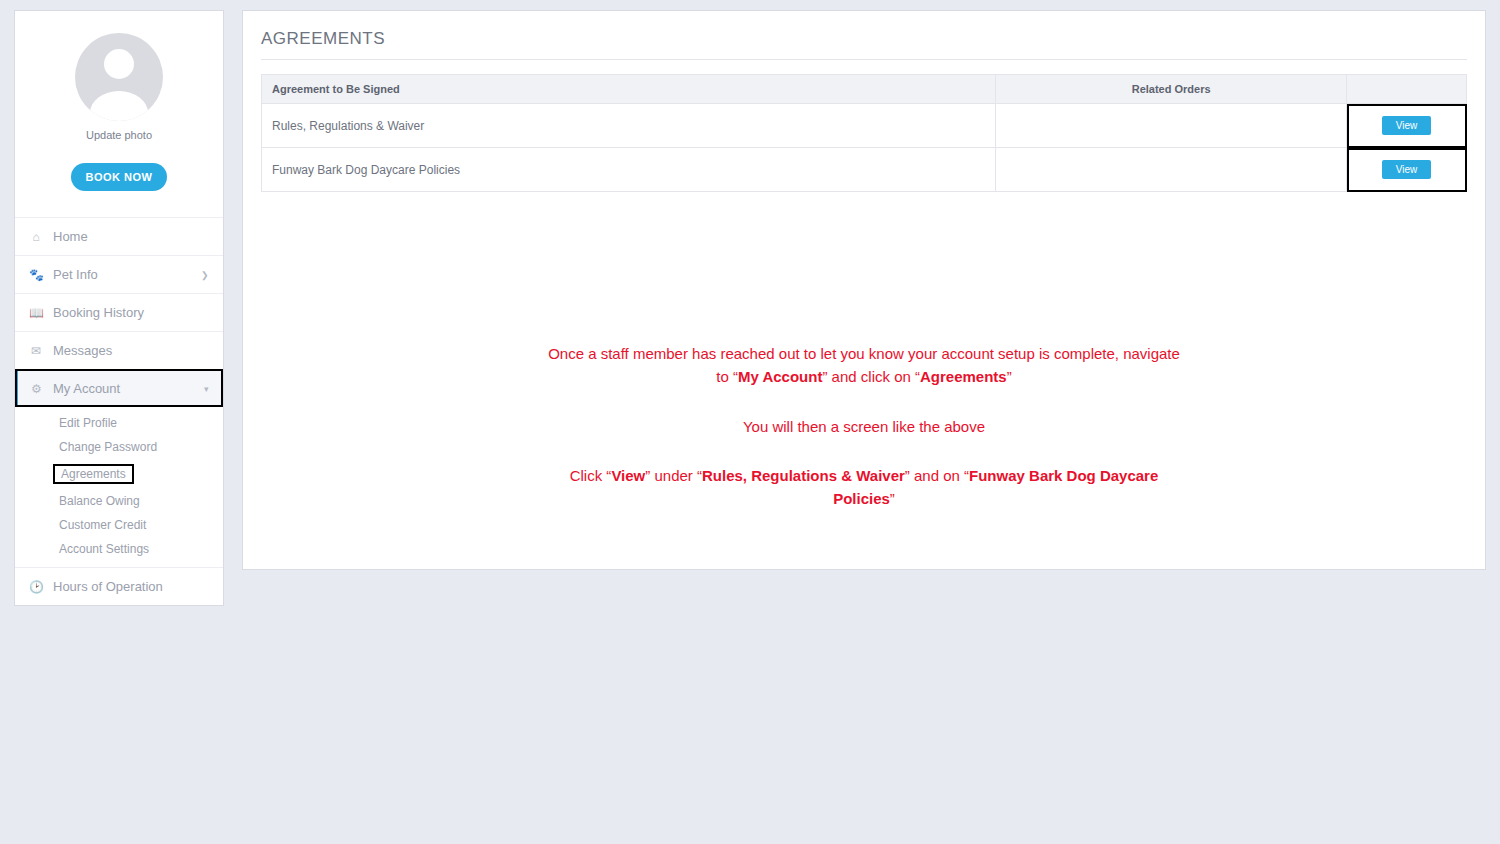Update photo
BOOK NOW
⌂ Home
🐾 Pet Info ❯
📖 Booking History
✉ Messages
⚙ My Account ▾
Edit Profile
Change Password
Agreements
Balance Owing
Customer Credit
Account Settings
🕑 Hours of Operation
AGREEMENTS
| Agreement to Be Signed | Related Orders | |
| --- | --- | --- |
| Rules, Regulations & Waiver | | View |
| Funway Bark Dog Daycare Policies | | View |
Once a staff member has reached out to let you know your account setup is complete, navigate to “My Account” and click on “Agreements”
You will then a screen like the above
Click “View” under “Rules, Regulations & Waiver” and on “Funway Bark Dog Daycare Policies”